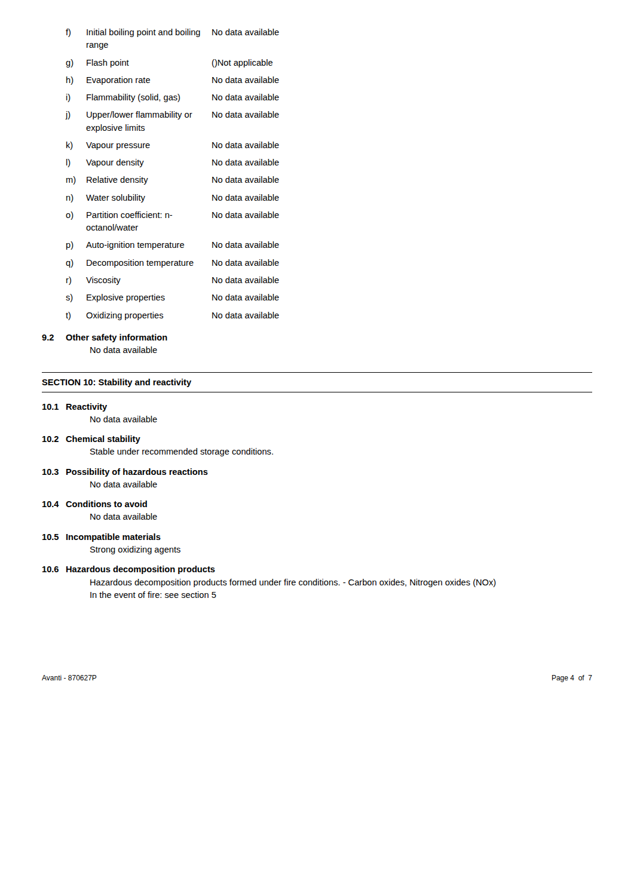| f) | Initial boiling point and boiling range | No data available |
| g) | Flash point | ()Not applicable |
| h) | Evaporation rate | No data available |
| i) | Flammability (solid, gas) | No data available |
| j) | Upper/lower flammability or explosive limits | No data available |
| k) | Vapour pressure | No data available |
| l) | Vapour density | No data available |
| m) | Relative density | No data available |
| n) | Water solubility | No data available |
| o) | Partition coefficient: n-octanol/water | No data available |
| p) | Auto-ignition temperature | No data available |
| q) | Decomposition temperature | No data available |
| r) | Viscosity | No data available |
| s) | Explosive properties | No data available |
| t) | Oxidizing properties | No data available |
9.2 Other safety information No data available
SECTION 10: Stability and reactivity
10.1 Reactivity No data available
10.2 Chemical stability Stable under recommended storage conditions.
10.3 Possibility of hazardous reactions No data available
10.4 Conditions to avoid No data available
10.5 Incompatible materials Strong oxidizing agents
10.6 Hazardous decomposition products Hazardous decomposition products formed under fire conditions. - Carbon oxides, Nitrogen oxides (NOx)
In the event of fire: see section 5
Avanti - 870627P Page 4 of 7